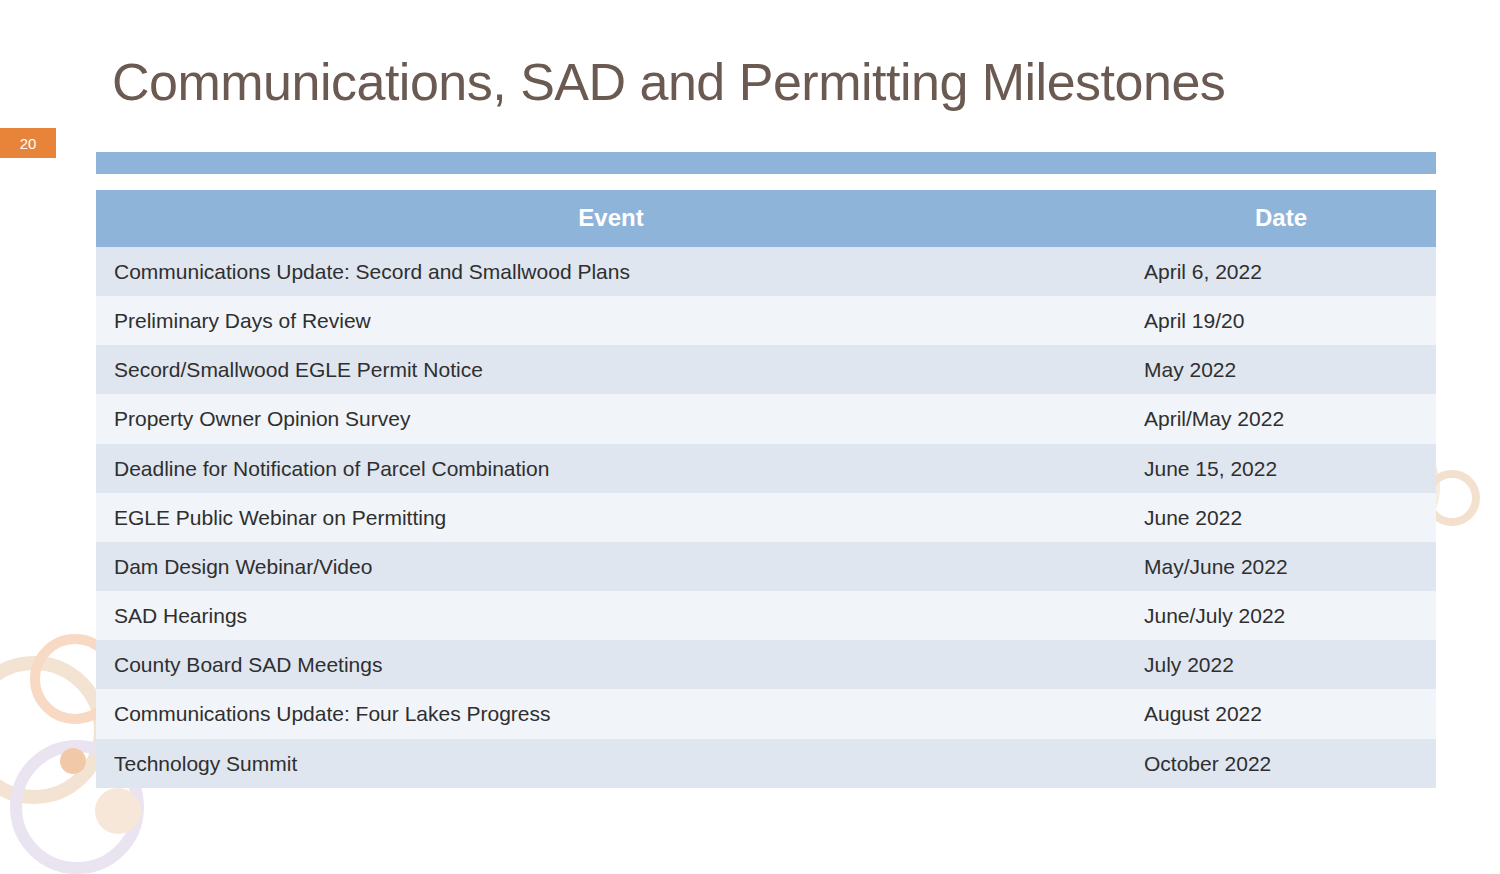Communications, SAD and Permitting Milestones
20
| Event | Date |
| --- | --- |
| Communications Update: Secord and Smallwood Plans | April 6, 2022 |
| Preliminary Days of Review | April 19/20 |
| Secord/Smallwood EGLE Permit Notice | May 2022 |
| Property Owner Opinion Survey | April/May 2022 |
| Deadline for Notification of Parcel Combination | June 15, 2022 |
| EGLE Public Webinar on Permitting | June 2022 |
| Dam Design Webinar/Video | May/June 2022 |
| SAD Hearings | June/July 2022 |
| County Board SAD Meetings | July 2022 |
| Communications Update: Four Lakes Progress | August 2022 |
| Technology Summit | October 2022 |